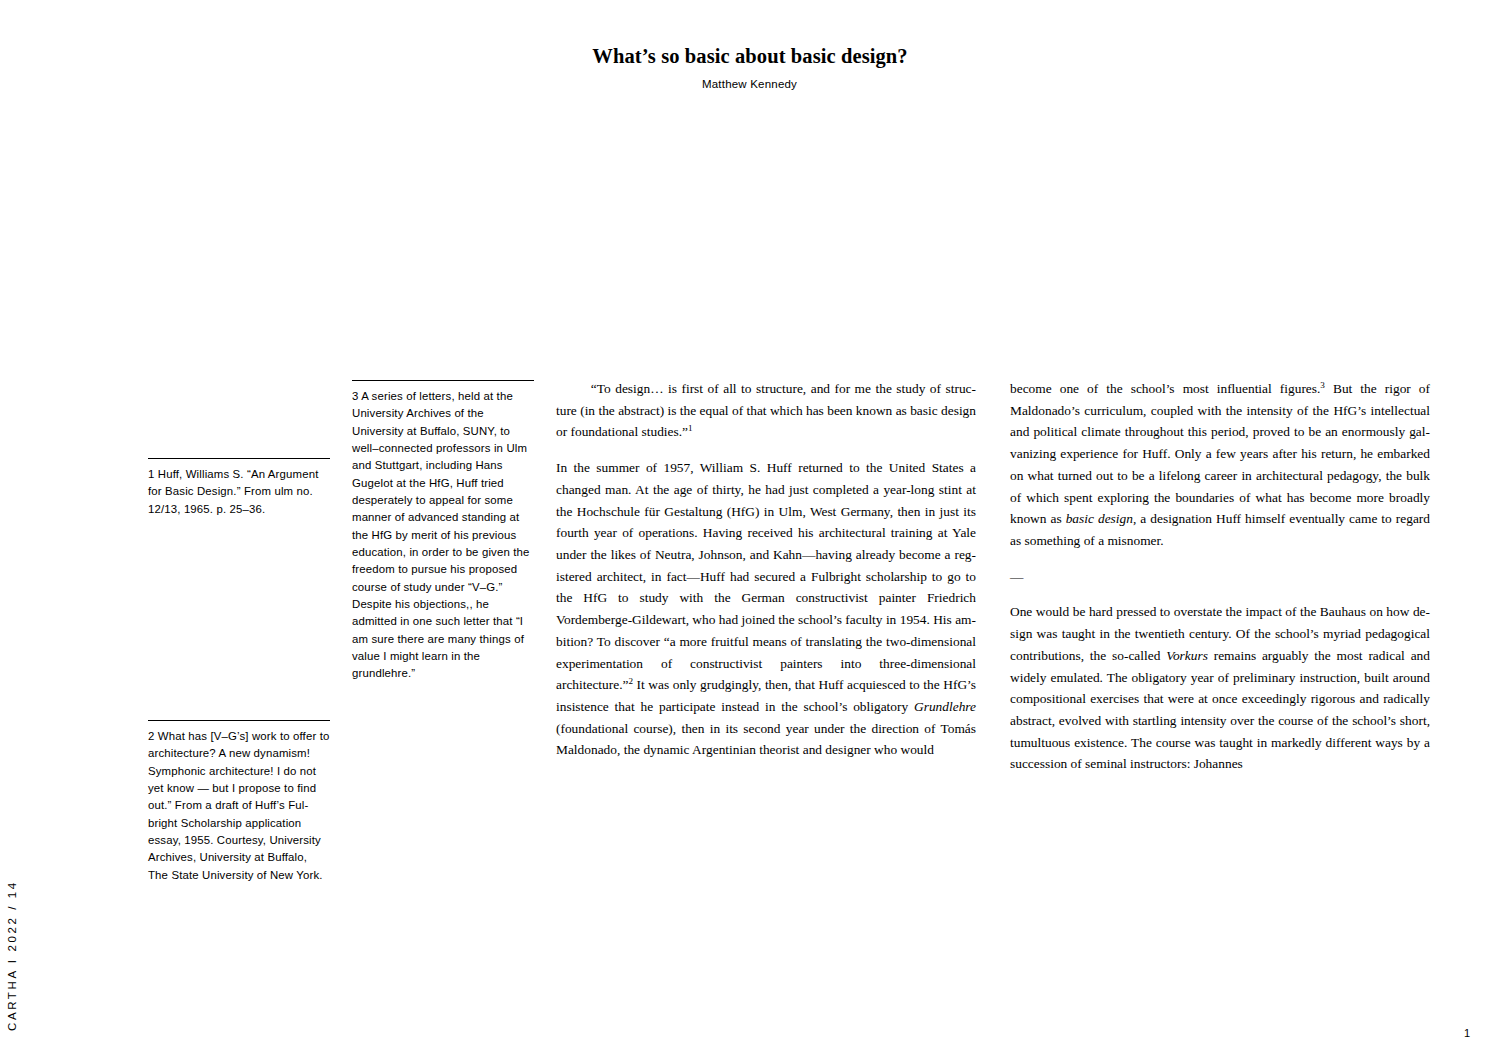What’s so basic about basic design?
Matthew Kennedy
CARTHA I 2022 / 14
1 Huff, Williams S. “An Ar­gument for Basic Design.” From ulm no. 12/13, 1965. p. 25–36.
2 What has [V–G’s] work to offer to architecture? A new dynamism! Sym­phonic architecture! I do not yet know — but I pro­pose to find out.” From a draft of Huff’s Ful­bright Scholarship appli­cation essay, 1955. Cour­tesy, University Archives, University at Buffalo, The State University of New York.
3 A series of letters, held at the University Archives of the University at Buf­falo, SUNY, to well–con­nected professors in Ulm and Stuttgart, including Hans Gugelot at the HfG, Huff tried desperately to appeal for some manner of advanced standing at the HfG by merit of his pre­vious education, in order to be given the freedom to pursue his proposed course of study under “V–G.” Despite his objec­tions,, he admitted in one such letter that “I am sure there are many things of value I might learn in the grundlehre.”
“To design… is first of all to structure, and for me the study of structure (in the abstract) is the equal of that which has been known as basic design or foundational studies.”1
In the summer of 1957, William S. Huff returned to the United States a changed man. At the age of thirty, he had just completed a year-long stint at the Hochschule für Gestaltung (HfG) in Ulm, West Germany, then in just its fourth year of operations. Having received his architectural training at Yale under the likes of Neutra, Johnson, and Kahn—having already become a registered architect, in fact—Huff had secured a Fulbright scholarship to go to the HfG to study with the German constructivist painter Friedrich Vordemberge-Gildewart, who had joined the school’s faculty in 1954. His ambition? To discover “a more fruitful means of translating the two-dimensional experimentation of constructivist painters into three-dimensional architecture.”2 It was only grudgingly, then, that Huff acquiesced to the HfG’s insistence that he participate instead in the school’s obligatory Grundlehre (foundational course), then in its second year under the direction of Tomás Maldonado, the dynamic Argentinian theorist and designer who would
become one of the school’s most influential figures.3 But the rigor of Maldonado’s curriculum, coupled with the intensity of the HfG’s intellectual and political climate throughout this period, proved to be an enormously galvanizing experience for Huff. Only a few years after his return, he embarked on what turned out to be a lifelong career in architectural pedagogy, the bulk of which spent exploring the boundaries of what has become more broadly known as basic design, a designation Huff himself eventually came to regard as something of a misnomer.
—
One would be hard pressed to overstate the impact of the Bauhaus on how design was taught in the twentieth century. Of the school’s myriad pedagogical contributions, the so-called Vorkurs remains arguably the most radical and widely emulated. The obligatory year of preliminary instruction, built around compositional exercises that were at once exceedingly rigorous and radically abstract, evolved with startling intensity over the course of the school’s short, tumultuous existence. The course was taught in markedly different ways by a succession of seminal instructors: Johannes
1